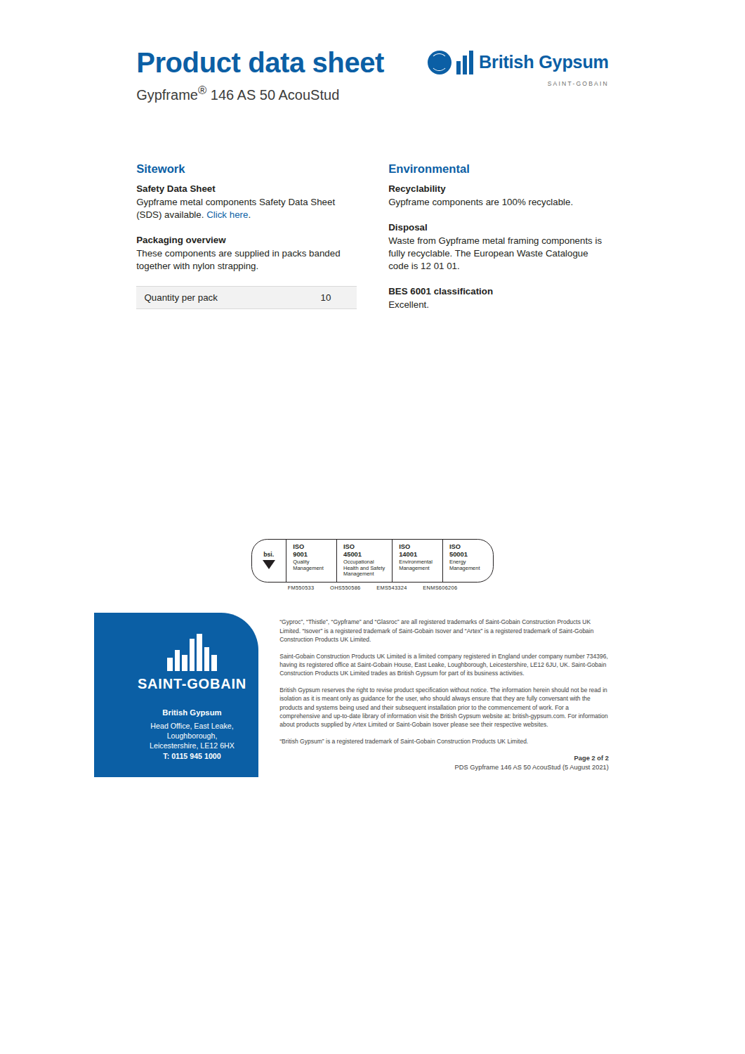Product data sheet
Gypframe® 146 AS 50 AcouStud
British Gypsum
SAINT-GOBAIN
Sitework
Safety Data Sheet
Gypframe metal components Safety Data Sheet (SDS) available. Click here.
Packaging overview
These components are supplied in packs banded together with nylon strapping.
| Quantity per pack | 10 |
Environmental
Recyclability
Gypframe components are 100% recyclable.
Disposal
Waste from Gypframe metal framing components is fully recyclable. The European Waste Catalogue code is 12 01 01.
BES 6001 classification
Excellent.
bsi.
ISO
9001
Quality
Management
ISO
45001
Occupational
Health and Safety
Management
ISO
14001
Environmental
Management
ISO
50001
Energy
Management
FM550533 OHS550586 EMS543324 ENMS606206
SAINT-GOBAIN
British Gypsum
Head Office, East Leake,
Loughborough,
Leicestershire, LE12 6HX
T: 0115 945 1000
“Gyproc”, “Thistle”, “Gypframe” and “Glasroc” are all registered trademarks of Saint-Gobain Construction Products UK Limited. “Isover” is a registered trademark of Saint-Gobain Isover and “Artex” is a registered trademark of Saint-Gobain Construction Products UK Limited.
Saint-Gobain Construction Products UK Limited is a limited company registered in England under company number 734396, having its registered office at Saint-Gobain House, East Leake, Loughborough, Leicestershire, LE12 6JU, UK. Saint-Gobain Construction Products UK Limited trades as British Gypsum for part of its business activities.
British Gypsum reserves the right to revise product specification without notice. The information herein should not be read in isolation as it is meant only as guidance for the user, who should always ensure that they are fully conversant with the products and systems being used and their subsequent installation prior to the commencement of work. For a comprehensive and up-to-date library of information visit the British Gypsum website at: british-gypsum.com. For information about products supplied by Artex Limited or Saint-Gobain Isover please see their respective websites.
“British Gypsum” is a registered trademark of Saint-Gobain Construction Products UK Limited.
Page 2 of 2
PDS Gypframe 146 AS 50 AcouStud (5 August 2021)